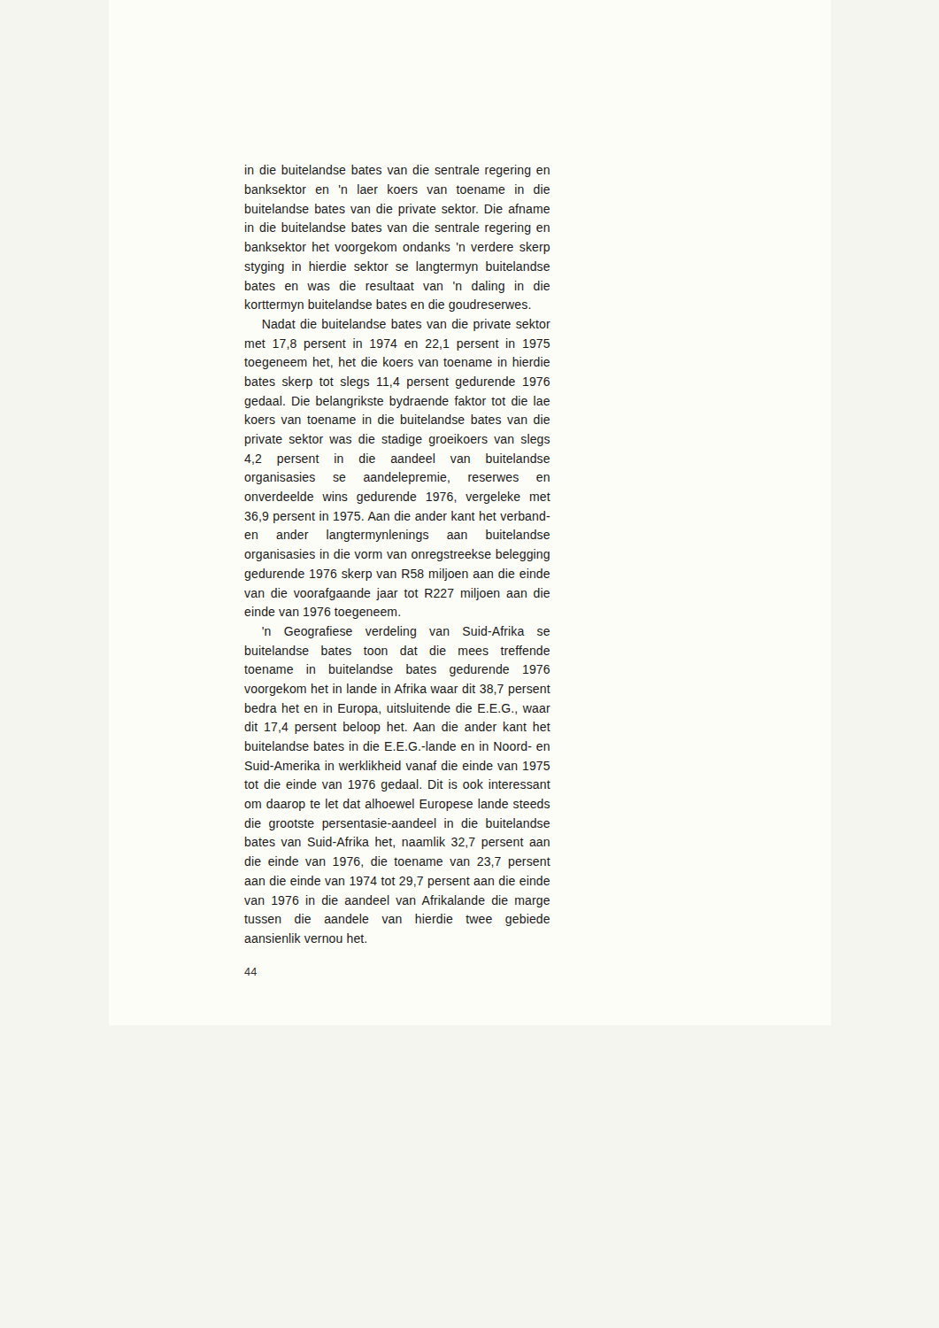in die buitelandse bates van die sentrale regering en banksektor en 'n laer koers van toename in die buitelandse bates van die private sektor. Die afname in die buitelandse bates van die sentrale regering en banksektor het voorgekom ondanks 'n verdere skerp styging in hierdie sektor se langtermyn buitelandse bates en was die resultaat van 'n daling in die korttermyn buitelandse bates en die goudreserwes.
Nadat die buitelandse bates van die private sektor met 17,8 persent in 1974 en 22,1 persent in 1975 toegeneem het, het die koers van toename in hierdie bates skerp tot slegs 11,4 persent gedurende 1976 gedaal. Die belangrikste bydraende faktor tot die lae koers van toename in die buitelandse bates van die private sektor was die stadige groeikoers van slegs 4,2 persent in die aandeel van buitelandse organisasies se aandelepremie, reserwes en onverdeelde wins gedurende 1976, vergeleke met 36,9 persent in 1975. Aan die ander kant het verband- en ander langtermynlenings aan buitelandse organisasies in die vorm van onregstreekse belegging gedurende 1976 skerp van R58 miljoen aan die einde van die voorafgaande jaar tot R227 miljoen aan die einde van 1976 toegeneem.
'n Geografiese verdeling van Suid-Afrika se buitelandse bates toon dat die mees treffende toename in buitelandse bates gedurende 1976 voorgekom het in lande in Afrika waar dit 38,7 persent bedra het en in Europa, uitsluitende die E.E.G., waar dit 17,4 persent beloop het. Aan die ander kant het buitelandse bates in die E.E.G.-lande en in Noord- en Suid-Amerika in werklikheid vanaf die einde van 1975 tot die einde van 1976 gedaal. Dit is ook interessant om daarop te let dat alhoewel Europese lande steeds die grootste persentasie-aandeel in die buitelandse bates van Suid-Afrika het, naamlik 32,7 persent aan die einde van 1976, die toename van 23,7 persent aan die einde van 1974 tot 29,7 persent aan die einde van 1976 in die aandeel van Afrikalande die marge tussen die aandele van hierdie twee gebiede aansienlik vernou het.
44